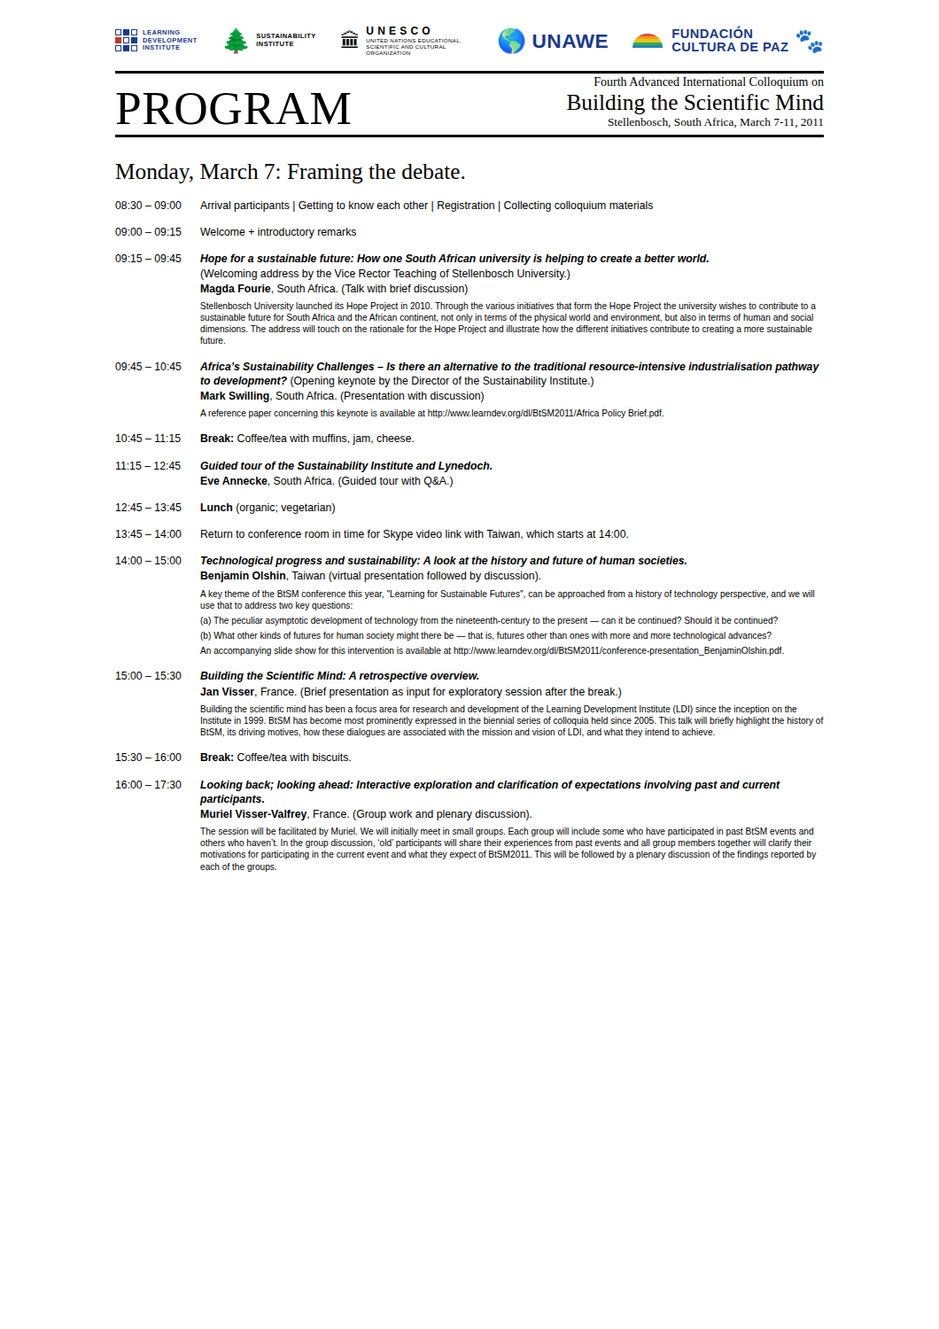Learning
Development
Institute
🌲
Sustainability
Institute
🏛
UNESCO
United Nations Educational,
Scientific and Cultural Organization
🌎 UNAWE
Fundación
Cultura de Paz
🐾
PROGRAM
Fourth Advanced International Colloquium on
Building the Scientific Mind
Stellenbosch, South Africa, March 7-11, 2011
Monday, March 7: Framing the debate.
| 08:30 – 09:00 | Arrival participants / Getting to know each other / Registration / Collecting colloquium materials |
| 09:00 – 09:15 | Welcome + introductory remarks |
| 09:15 – 09:45 | Hope for a sustainable future: How one South African university is helping to create a better world. (Welcoming address by the Vice Rector Teaching of Stellenbosch University.) Magda Fourie , South Africa. (Talk with brief discussion) Stellenbosch University launched its Hope Project in 2010. Through the various initiatives that form the Hope Project the university wishes to contribute to a sustainable future for South Africa and the African continent, not only in terms of the physical world and environment, but also in terms of human and social dimensions. The address will touch on the rationale for the Hope Project and illustrate how the different initiatives contribute to creating a more sustainable future. |
| 09:45 – 10:45 | Africa’s Sustainability Challenges – Is there an alternative to the traditional resource-intensive industrialisation pathway to development? (Opening keynote by the Director of the Sustainability Institute.) Mark Swilling , South Africa. (Presentation with discussion) A reference paper concerning this keynote is available at http://www.learndev.org/dl/BtSM2011/Africa Policy Brief.pdf. |
| 10:45 – 11:15 | Break: Coffee/tea with muffins, jam, cheese. |
| 11:15 – 12:45 | Guided tour of the Sustainability Institute and Lynedoch. Eve Annecke , South Africa. (Guided tour with Q&A.) |
| 12:45 – 13:45 | Lunch (organic; vegetarian) |
| 13:45 – 14:00 | Return to conference room in time for Skype video link with Taiwan, which starts at 14:00. |
| 14:00 – 15:00 | Technological progress and sustainability: A look at the history and future of human societies. Benjamin Olshin , Taiwan (virtual presentation followed by discussion). A key theme of the BtSM conference this year, "Learning for Sustainable Futures", can be approached from a history of technology perspective, and we will use that to address two key questions: (a) The peculiar asymptotic development of technology from the nineteenth-century to the present — can it be continued? Should it be continued? (b) What other kinds of futures for human society might there be — that is, futures other than ones with more and more technological advances? An accompanying slide show for this intervention is available at http://www.learndev.org/dl/BtSM2011/conference-presentation_BenjaminOlshin.pdf. |
| 15:00 – 15:30 | Building the Scientific Mind: A retrospective overview. Jan Visser , France. (Brief presentation as input for exploratory session after the break.) Building the scientific mind has been a focus area for research and development of the Learning Development Institute (LDI) since the inception on the Institute in 1999. BtSM has become most prominently expressed in the biennial series of colloquia held since 2005. This talk will briefly highlight the history of BtSM, its driving motives, how these dialogues are associated with the mission and vision of LDI, and what they intend to achieve. |
| 15:30 – 16:00 | Break: Coffee/tea with biscuits. |
| 16:00 – 17:30 | Looking back; looking ahead: Interactive exploration and clarification of expectations involving past and current participants. Muriel Visser-Valfrey , France. (Group work and plenary discussion). The session will be facilitated by Muriel. We will initially meet in small groups. Each group will include some who have participated in past BtSM events and others who haven’t. In the group discussion, ‘old’ participants will share their experiences from past events and all group members together will clarify their motivations for participating in the current event and what they expect of BtSM2011. This will be followed by a plenary discussion of the findings reported by each of the groups. |